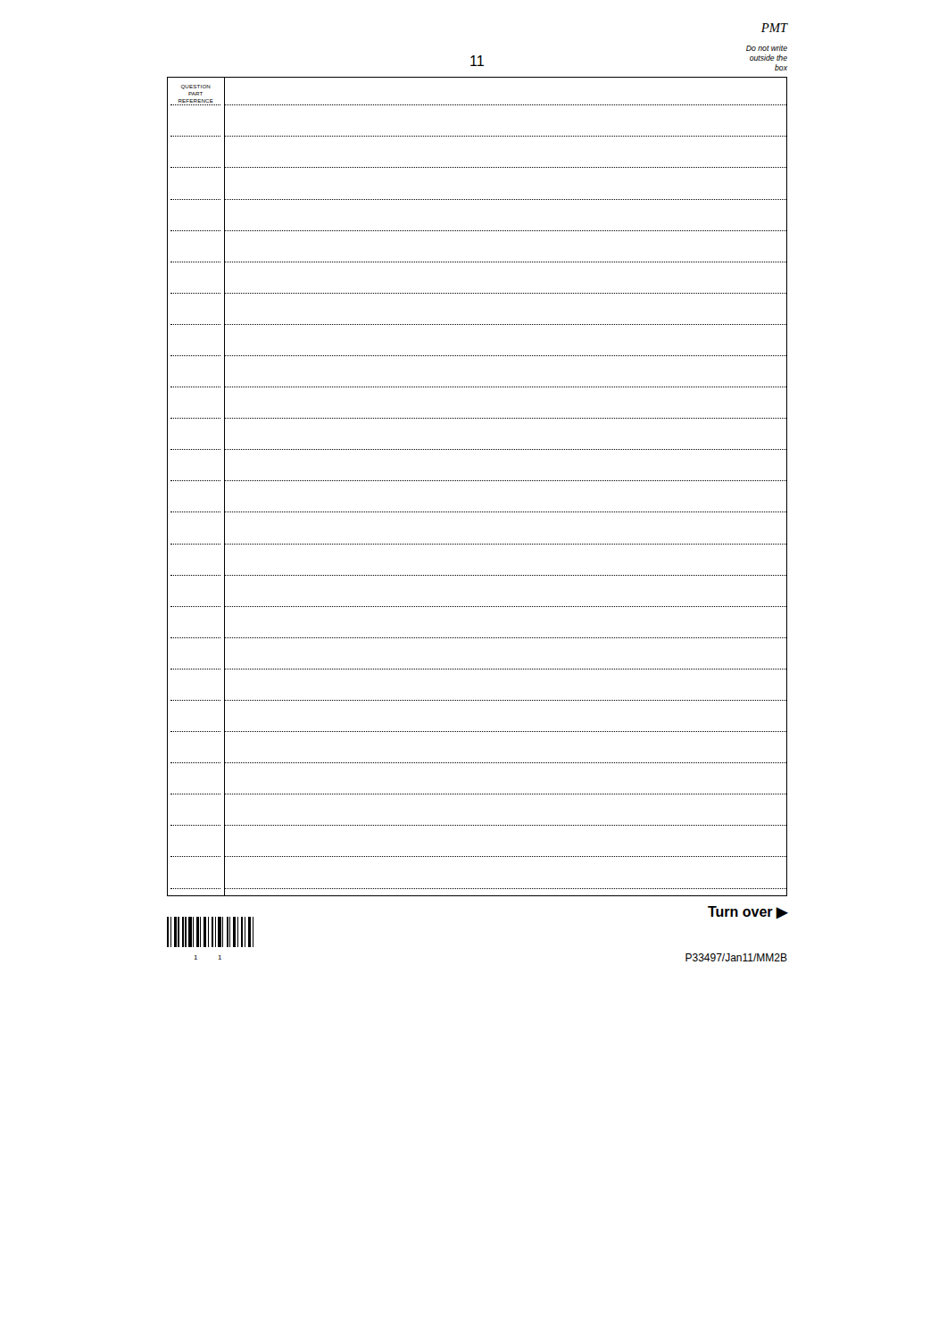PMT
Do not write
outside the
box
11
QUESTION
PART
REFERENCE
Turn over ▶
1 1
P33497/Jan11/MM2B